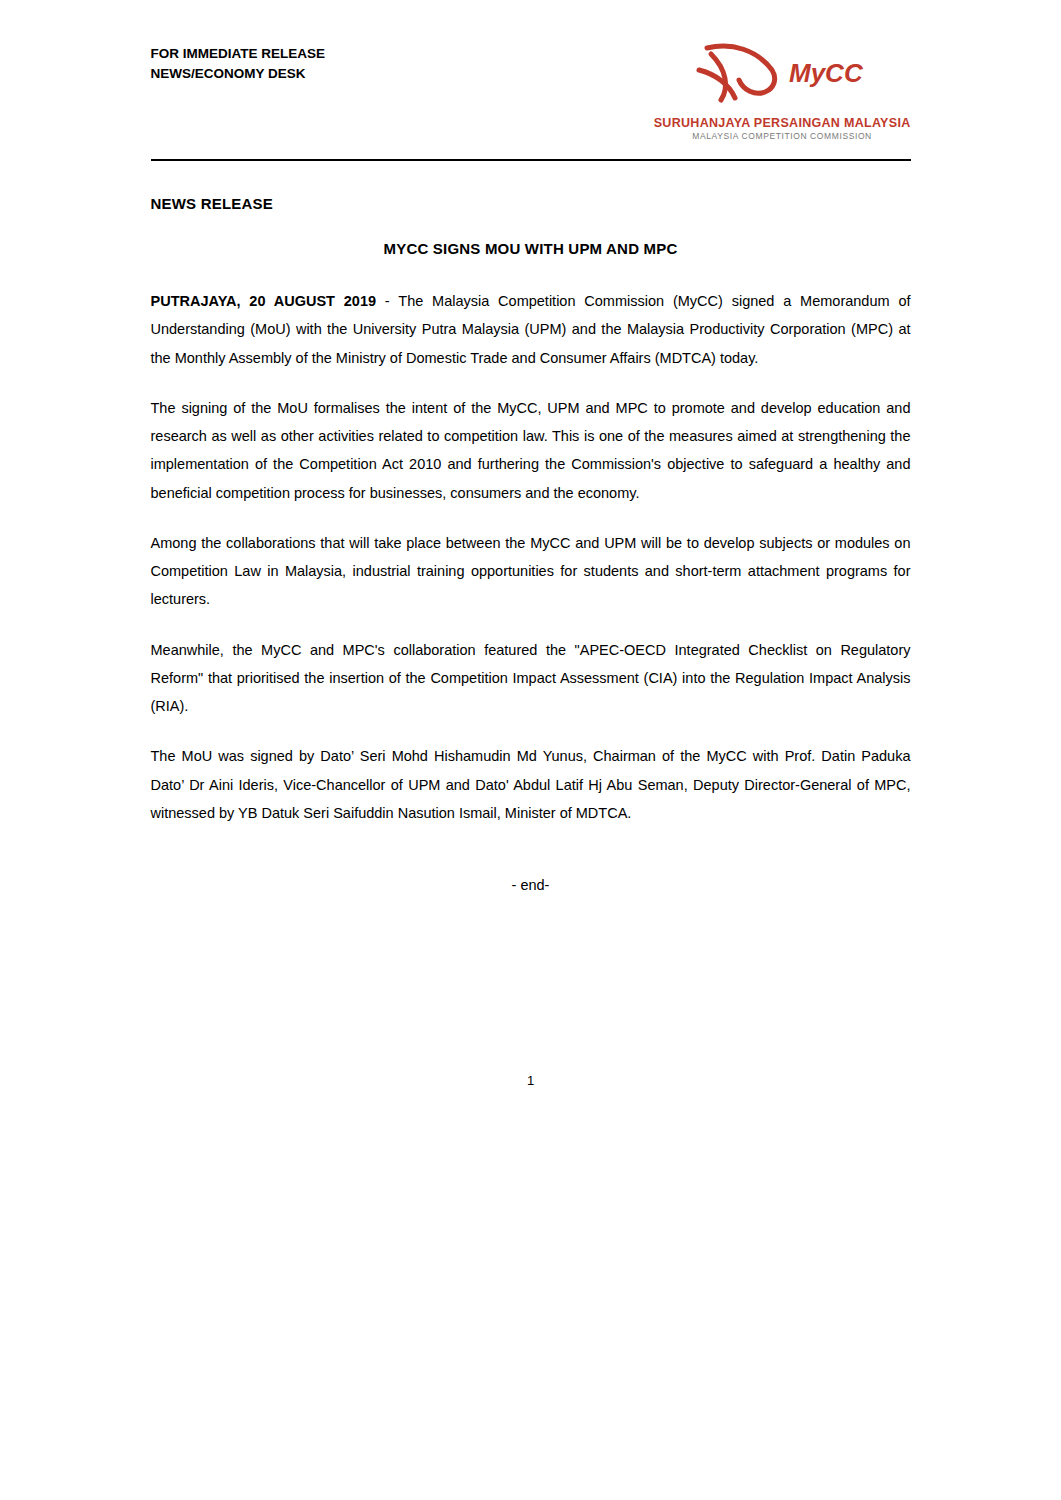FOR IMMEDIATE RELEASE
NEWS/ECONOMY DESK
MyCC
SURUHANJAYA PERSAINGAN MALAYSIA
MALAYSIA COMPETITION COMMISSION
NEWS RELEASE
MYCC SIGNS MOU WITH UPM AND MPC
PUTRAJAYA, 20 AUGUST 2019 - The Malaysia Competition Commission (MyCC) signed a Memorandum of Understanding (MoU) with the University Putra Malaysia (UPM) and the Malaysia Productivity Corporation (MPC) at the Monthly Assembly of the Ministry of Domestic Trade and Consumer Affairs (MDTCA) today.
The signing of the MoU formalises the intent of the MyCC, UPM and MPC to promote and develop education and research as well as other activities related to competition law. This is one of the measures aimed at strengthening the implementation of the Competition Act 2010 and furthering the Commission's objective to safeguard a healthy and beneficial competition process for businesses, consumers and the economy.
Among the collaborations that will take place between the MyCC and UPM will be to develop subjects or modules on Competition Law in Malaysia, industrial training opportunities for students and short-term attachment programs for lecturers.
Meanwhile, the MyCC and MPC's collaboration featured the "APEC-OECD Integrated Checklist on Regulatory Reform" that prioritised the insertion of the Competition Impact Assessment (CIA) into the Regulation Impact Analysis (RIA).
The MoU was signed by Dato’ Seri Mohd Hishamudin Md Yunus, Chairman of the MyCC with Prof. Datin Paduka Dato’ Dr Aini Ideris, Vice-Chancellor of UPM and Dato' Abdul Latif Hj Abu Seman, Deputy Director-General of MPC, witnessed by YB Datuk Seri Saifuddin Nasution Ismail, Minister of MDTCA.
- end-
1